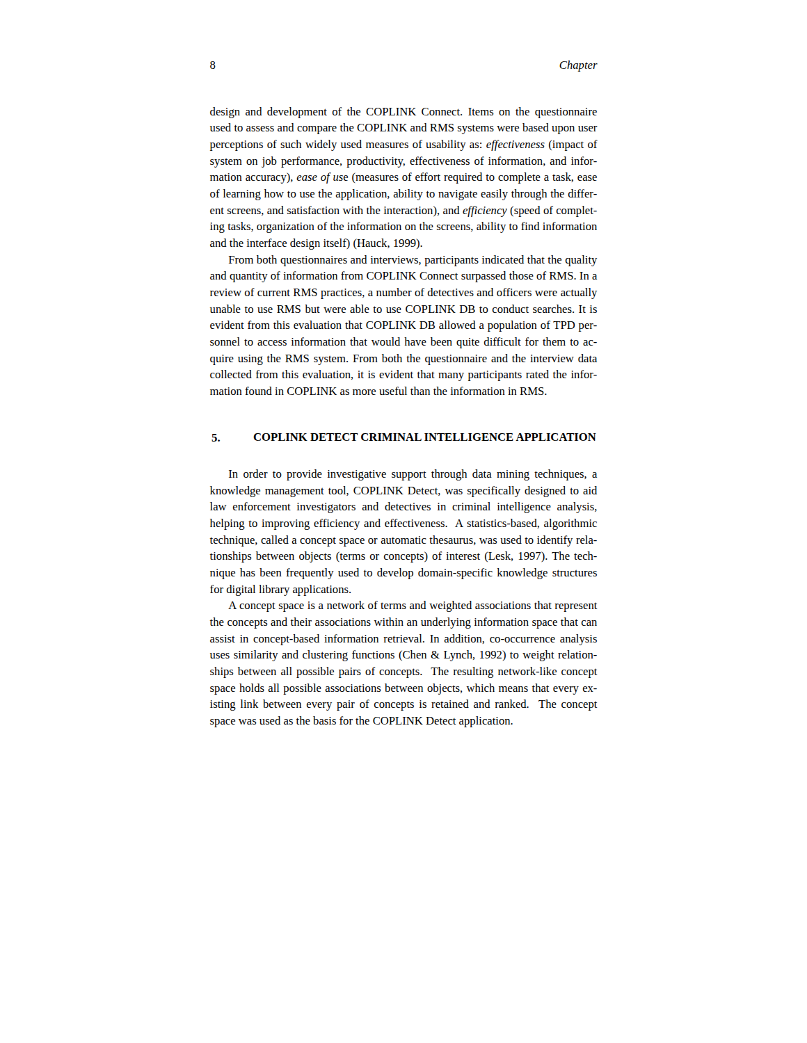8 Chapter
design and development of the COPLINK Connect. Items on the questionnaire used to assess and compare the COPLINK and RMS systems were based upon user perceptions of such widely used measures of usability as: effectiveness (impact of system on job performance, productivity, effectiveness of information, and information accuracy), ease of use (measures of effort required to complete a task, ease of learning how to use the application, ability to navigate easily through the different screens, and satisfaction with the interaction), and efficiency (speed of completing tasks, organization of the information on the screens, ability to find information and the interface design itself) (Hauck, 1999).
From both questionnaires and interviews, participants indicated that the quality and quantity of information from COPLINK Connect surpassed those of RMS. In a review of current RMS practices, a number of detectives and officers were actually unable to use RMS but were able to use COPLINK DB to conduct searches. It is evident from this evaluation that COPLINK DB allowed a population of TPD personnel to access information that would have been quite difficult for them to acquire using the RMS system. From both the questionnaire and the interview data collected from this evaluation, it is evident that many participants rated the information found in COPLINK as more useful than the information in RMS.
5. COPLINK DETECT CRIMINAL INTELLIGENCE APPLICATION
In order to provide investigative support through data mining techniques, a knowledge management tool, COPLINK Detect, was specifically designed to aid law enforcement investigators and detectives in criminal intelligence analysis, helping to improving efficiency and effectiveness. A statistics-based, algorithmic technique, called a concept space or automatic thesaurus, was used to identify relationships between objects (terms or concepts) of interest (Lesk, 1997). The technique has been frequently used to develop domain-specific knowledge structures for digital library applications.
A concept space is a network of terms and weighted associations that represent the concepts and their associations within an underlying information space that can assist in concept-based information retrieval. In addition, co-occurrence analysis uses similarity and clustering functions (Chen & Lynch, 1992) to weight relationships between all possible pairs of concepts. The resulting network-like concept space holds all possible associations between objects, which means that every existing link between every pair of concepts is retained and ranked. The concept space was used as the basis for the COPLINK Detect application.